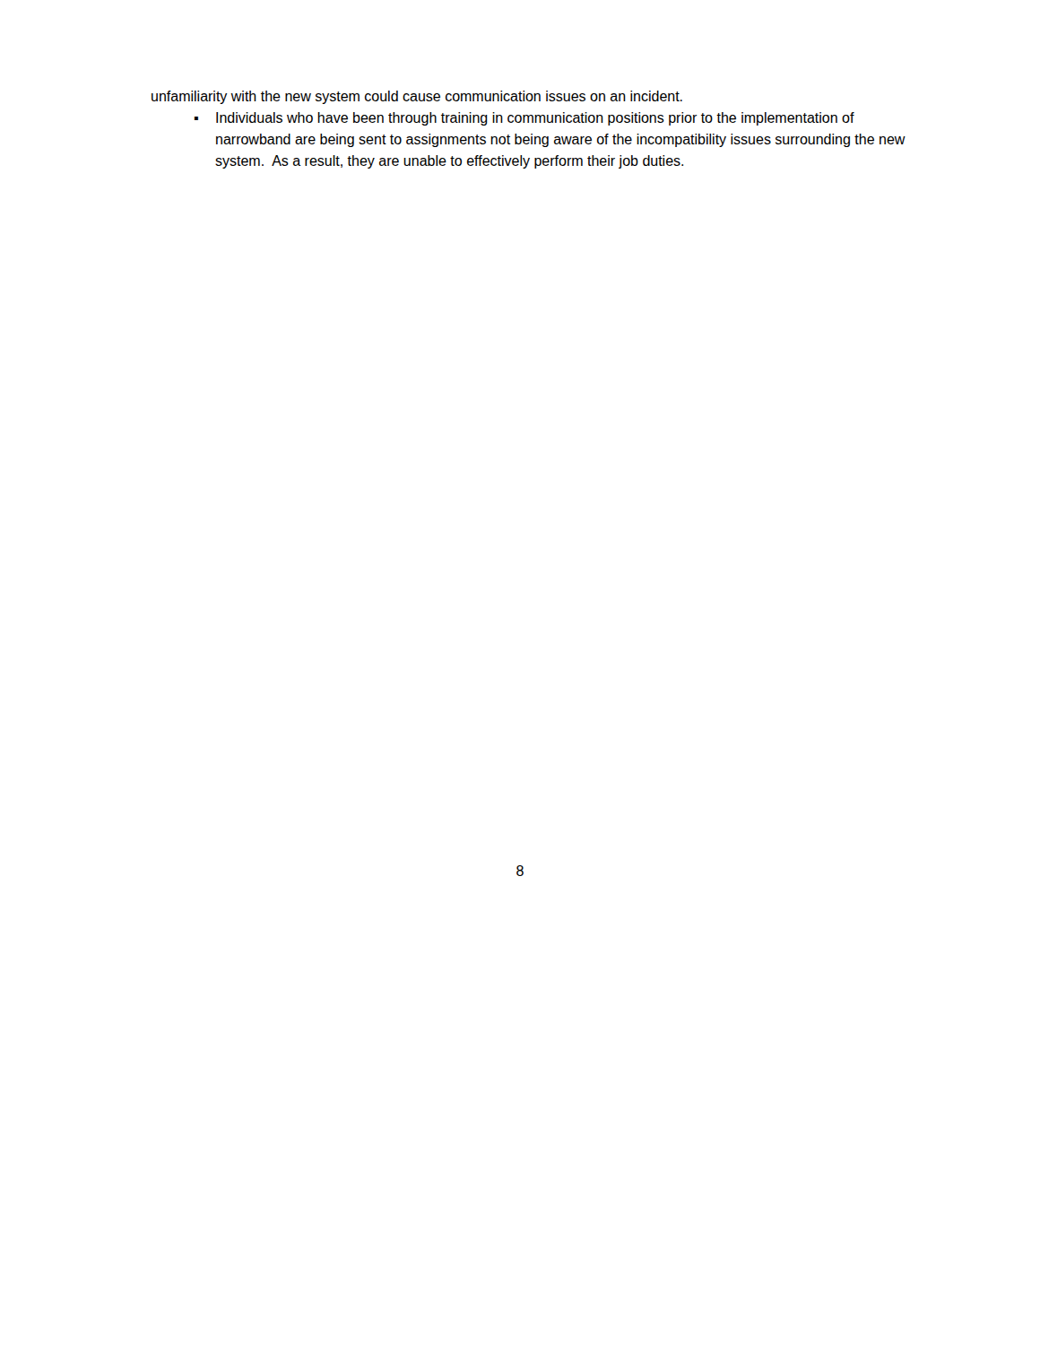unfamiliarity with the new system could cause communication issues on an incident.
Individuals who have been through training in communication positions prior to the implementation of narrowband are being sent to assignments not being aware of the incompatibility issues surrounding the new system. As a result, they are unable to effectively perform their job duties.
8